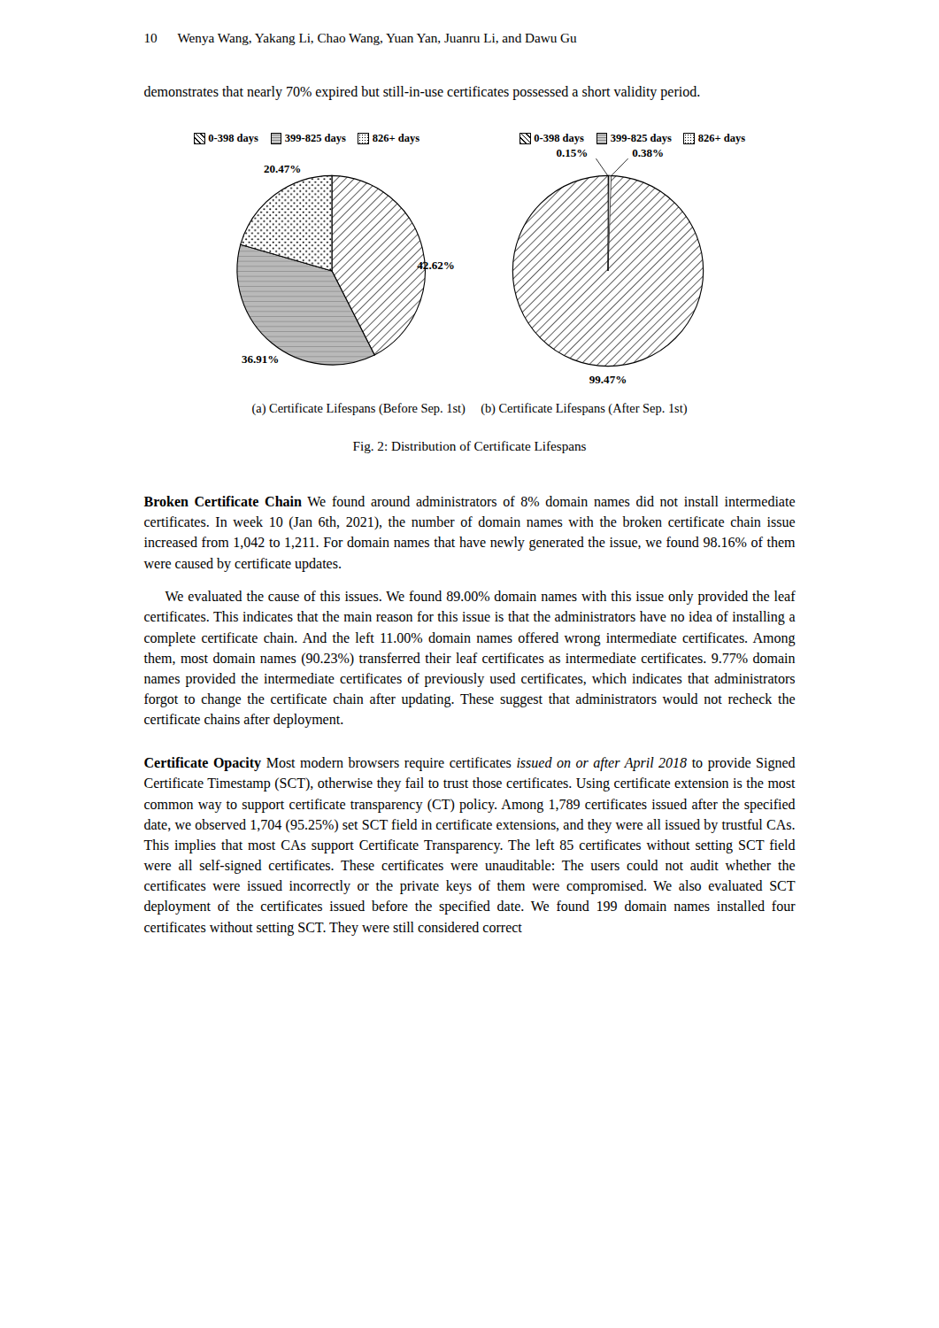10 Wenya Wang, Yakang Li, Chao Wang, Yuan Yan, Juanru Li, and Dawu Gu
demonstrates that nearly 70% expired but still-in-use certificates possessed a short validity period.
0-398 days 399-825 days 826+ days
0-398 days 399-825 days 826+ days
42.62% 36.91% 20.47%
0.15% 0.38% 99.47%
(a) Certificate Lifespans (Before Sep. 1st) (b) Certificate Lifespans (After Sep. 1st)
Fig. 2: Distribution of Certificate Lifespans
Broken Certificate Chain
We found around administrators of 8% domain names did not install intermediate certificates. In week 10 (Jan 6th, 2021), the number of domain names with the broken certificate chain issue increased from 1,042 to 1,211. For domain names that have newly generated the issue, we found 98.16% of them were caused by certificate updates.
We evaluated the cause of this issues. We found 89.00% domain names with this issue only provided the leaf certificates. This indicates that the main reason for this issue is that the administrators have no idea of installing a complete certificate chain. And the left 11.00% domain names offered wrong intermediate certificates. Among them, most domain names (90.23%) transferred their leaf certificates as intermediate certificates. 9.77% domain names provided the intermediate certificates of previously used certificates, which indicates that administrators forgot to change the certificate chain after updating. These suggest that administrators would not recheck the certificate chains after deployment.
Certificate Opacity
Most modern browsers require certificates issued on or after April 2018 to provide Signed Certificate Timestamp (SCT), otherwise they fail to trust those certificates. Using certificate extension is the most common way to support certificate transparency (CT) policy. Among 1,789 certificates issued after the specified date, we observed 1,704 (95.25%) set SCT field in certificate extensions, and they were all issued by trustful CAs. This implies that most CAs support Certificate Transparency. The left 85 certificates without setting SCT field were all self-signed certificates. These certificates were unauditable: The users could not audit whether the certificates were issued incorrectly or the private keys of them were compromised. We also evaluated SCT deployment of the certificates issued before the specified date. We found 199 domain names installed four certificates without setting SCT. They were still considered correct